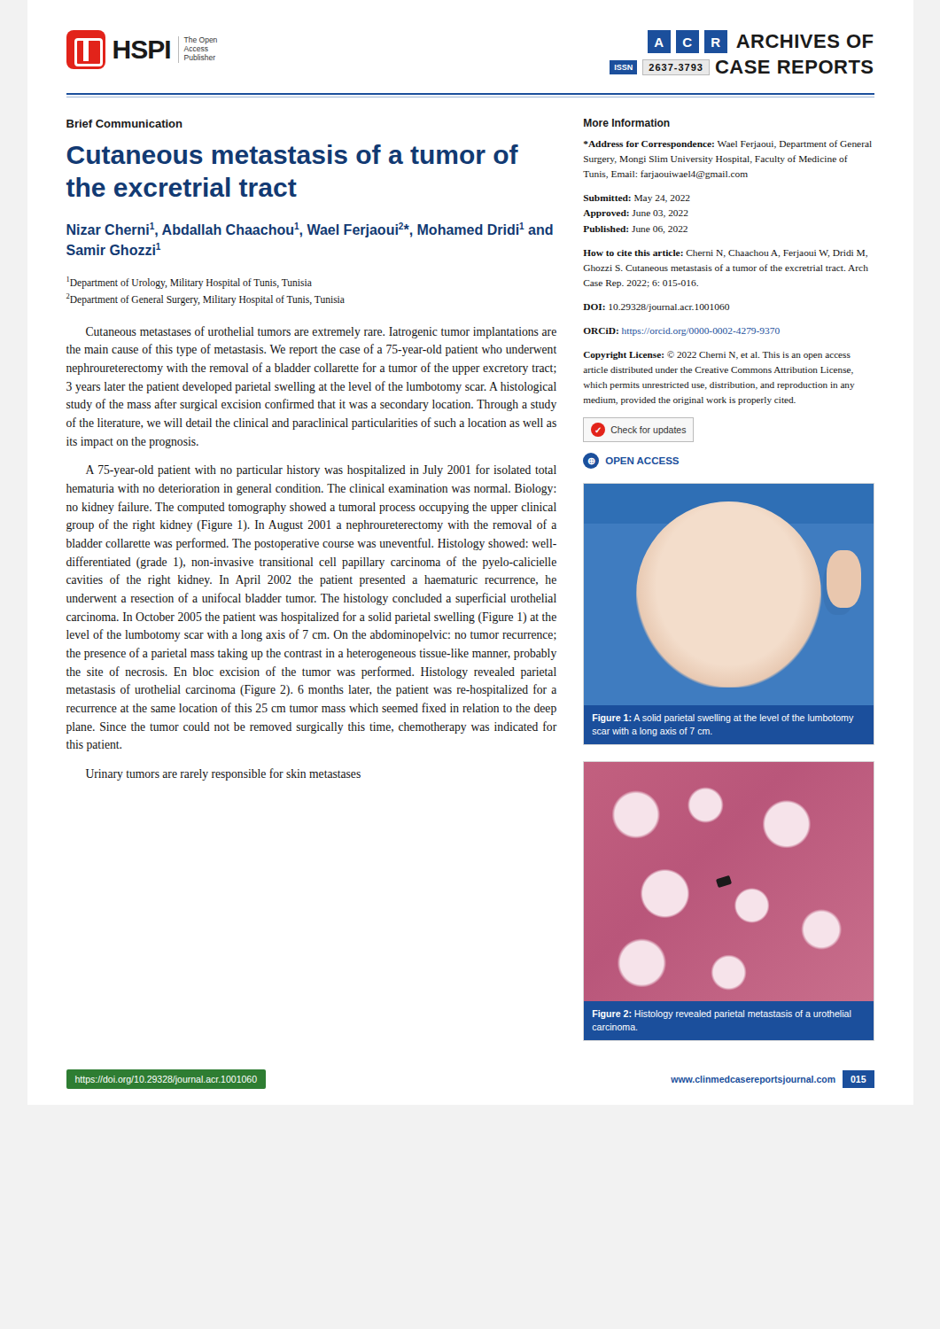HSPI
The Open Access
Publisher
A C R ARCHIVES OF
ISSN 2637-3793 CASE REPORTS
Brief Communication
Cutaneous metastasis of a tumor of the excretrial tract
Nizar Cherni1, Abdallah Chaachou1, Wael Ferjaoui2*, Mohamed Dridi1 and Samir Ghozzi1
1Department of Urology, Military Hospital of Tunis, Tunisia
2Department of General Surgery, Military Hospital of Tunis, Tunisia
Cutaneous metastases of urothelial tumors are extremely rare. Iatrogenic tumor implantations are the main cause of this type of metastasis. We report the case of a 75-year-old patient who underwent nephroureterectomy with the removal of a bladder collarette for a tumor of the upper excretory tract; 3 years later the patient developed parietal swelling at the level of the lumbotomy scar. A histological study of the mass after surgical excision confirmed that it was a secondary location. Through a study of the literature, we will detail the clinical and paraclinical particularities of such a location as well as its impact on the prognosis.
A 75-year-old patient with no particular history was hospitalized in July 2001 for isolated total hematuria with no deterioration in general condition. The clinical examination was normal. Biology: no kidney failure. The computed tomography showed a tumoral process occupying the upper clinical group of the right kidney (Figure 1). In August 2001 a nephroureterectomy with the removal of a bladder collarette was performed. The postoperative course was uneventful. Histology showed: well-differentiated (grade 1), non-invasive transitional cell papillary carcinoma of the pyelo-calicielle cavities of the right kidney. In April 2002 the patient presented a haematuric recurrence, he underwent a resection of a unifocal bladder tumor. The histology concluded a superficial urothelial carcinoma. In October 2005 the patient was hospitalized for a solid parietal swelling (Figure 1) at the level of the lumbotomy scar with a long axis of 7 cm. On the abdominopelvic: no tumor recurrence; the presence of a parietal mass taking up the contrast in a heterogeneous tissue-like manner, probably the site of necrosis. En bloc excision of the tumor was performed. Histology revealed parietal metastasis of urothelial carcinoma (Figure 2). 6 months later, the patient was re-hospitalized for a recurrence at the same location of this 25 cm tumor mass which seemed fixed in relation to the deep plane. Since the tumor could not be removed surgically this time, chemotherapy was indicated for this patient.
Urinary tumors are rarely responsible for skin metastases
More Information
*Address for Correspondence: Wael Ferjaoui, Department of General Surgery, Mongi Slim University Hospital, Faculty of Medicine of Tunis, Email: farjaouiwael4@gmail.com
Submitted: May 24, 2022
Approved: June 03, 2022
Published: June 06, 2022
How to cite this article: Cherni N, Chaachou A, Ferjaoui W, Dridi M, Ghozzi S. Cutaneous metastasis of a tumor of the excretrial tract. Arch Case Rep. 2022; 6: 015-016.
DOI: 10.29328/journal.acr.1001060
ORCiD: https://orcid.org/0000-0002-4279-9370
Copyright License: © 2022 Cherni N, et al. This is an open access article distributed under the Creative Commons Attribution License, which permits unrestricted use, distribution, and reproduction in any medium, provided the original work is properly cited.
✓ Check for updates
⊕ OPEN ACCESS
Figure 1: A solid parietal swelling at the level of the lumbotomy scar with a long axis of 7 cm.
Figure 2: Histology revealed parietal metastasis of a urothelial carcinoma.
https://doi.org/10.29328/journal.acr.1001060
www.clinmedcasereportsjournal.com 015